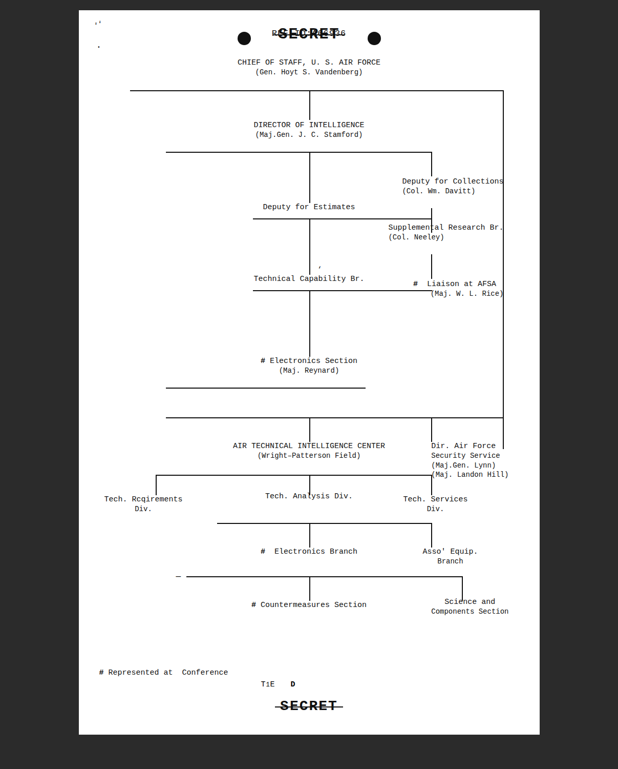‘‘
·
SECRET
REF ID:A66936
CHIEF OF STAFF, U. S. AIR FORCE
(Gen. Hoyt S. Vandenberg)
DIRECTOR OF INTELLIGENCE
(Maj.Gen. J. C. Stamford)
Deputy for Collections
(Col. Wm. Davitt)
Deputy for Estimates
Supplemental Research Br.
(Col. Neeley)
# Liaison at AFSA
(Maj. W. L. Rice)
Technical Capability Br.
‘
# Electronics Section
(Maj. Reynard)
AIR TECHNICAL INTELLIGENCE CENTER
(Wright–Patterson Field)
Dir. Air Force
Security Service
(Maj.Gen. Lynn)
(Maj. Landon Hill)
Tech. Rcqirements
Div.
Tech. Analysis Div.
Tech. Services
Div.
# Electronics Branch
Asso' Equip.
Branch
—
# Countermeasures Section
Science and
Components Section
# Represented at Conference
T1 E D
SECRET